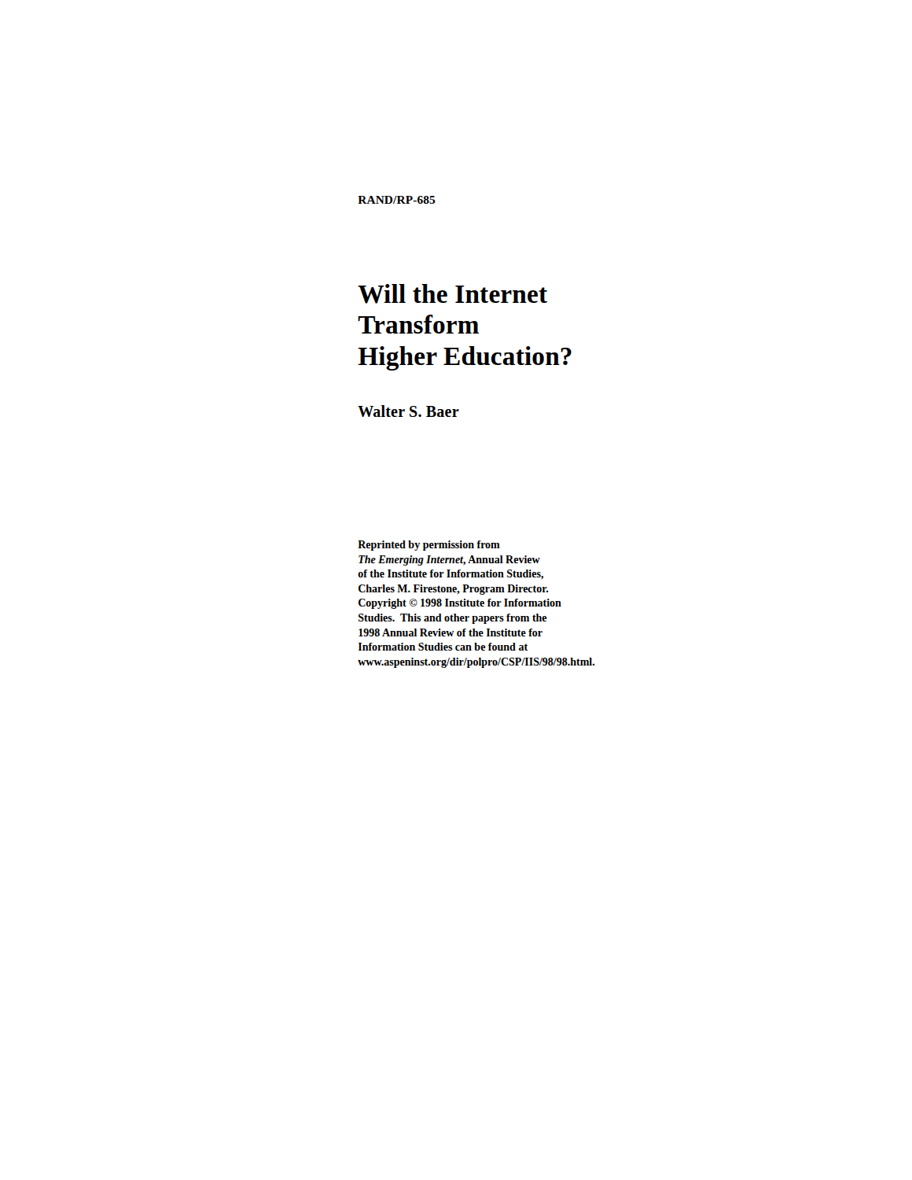RAND/RP-685
Will the Internet
Transform
Higher Education?
Walter S. Baer
Reprinted by permission from
The Emerging Internet, Annual Review
of the Institute for Information Studies,
Charles M. Firestone, Program Director.
Copyright © 1998 Institute for Information
Studies. This and other papers from the
1998 Annual Review of the Institute for
Information Studies can be found at
www.aspeninst.org/dir/polpro/CSP/IIS/98/98.html.